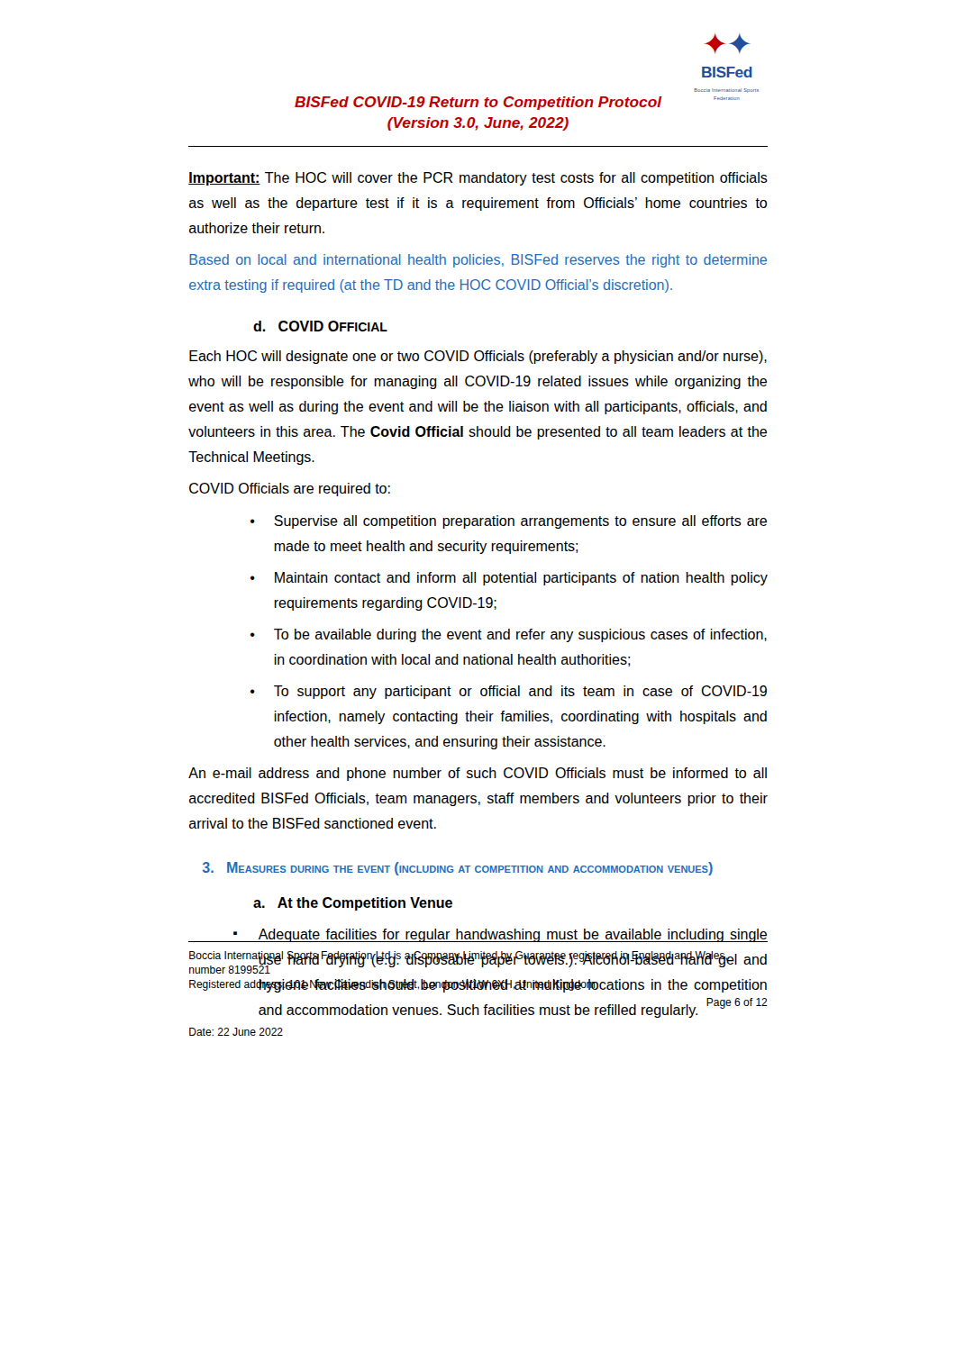✦✦
BISFed
Boccia International Sports Federation
BISFed COVID-19 Return to Competition Protocol
(Version 3.0, June, 2022)
Important: The HOC will cover the PCR mandatory test costs for all competition officials as well as the departure test if it is a requirement from Officials’ home countries to authorize their return.
Based on local and international health policies, BISFed reserves the right to determine extra testing if required (at the TD and the HOC COVID Official’s discretion).
d. COVID OFFICIAL
Each HOC will designate one or two COVID Officials (preferably a physician and/or nurse), who will be responsible for managing all COVID-19 related issues while organizing the event as well as during the event and will be the liaison with all participants, officials, and volunteers in this area. The Covid Official should be presented to all team leaders at the Technical Meetings.
COVID Officials are required to:
Supervise all competition preparation arrangements to ensure all efforts are made to meet health and security requirements;
Maintain contact and inform all potential participants of nation health policy requirements regarding COVID-19;
To be available during the event and refer any suspicious cases of infection, in coordination with local and national health authorities;
To support any participant or official and its team in case of COVID-19 infection, namely contacting their families, coordinating with hospitals and other health services, and ensuring their assistance.
An e-mail address and phone number of such COVID Officials must be informed to all accredited BISFed Officials, team managers, staff members and volunteers prior to their arrival to the BISFed sanctioned event.
3. Measures during the event (including at competition and accommodation venues)
a. At the Competition Venue
Adequate facilities for regular handwashing must be available including single use hand drying (e.g. disposable paper towels.). Alcohol-based hand gel and hygiene facilities should be positioned at multiple locations in the competition and accommodation venues. Such facilities must be refilled regularly.
Boccia International Sports Federation Ltd is a Company Limited by Guarantee registered in England and Wales, number 8199521
Registered address: 101 New Cavendish Street, London W1W 6XH, United Kingdom
Page 6 of 12
Date: 22 June 2022